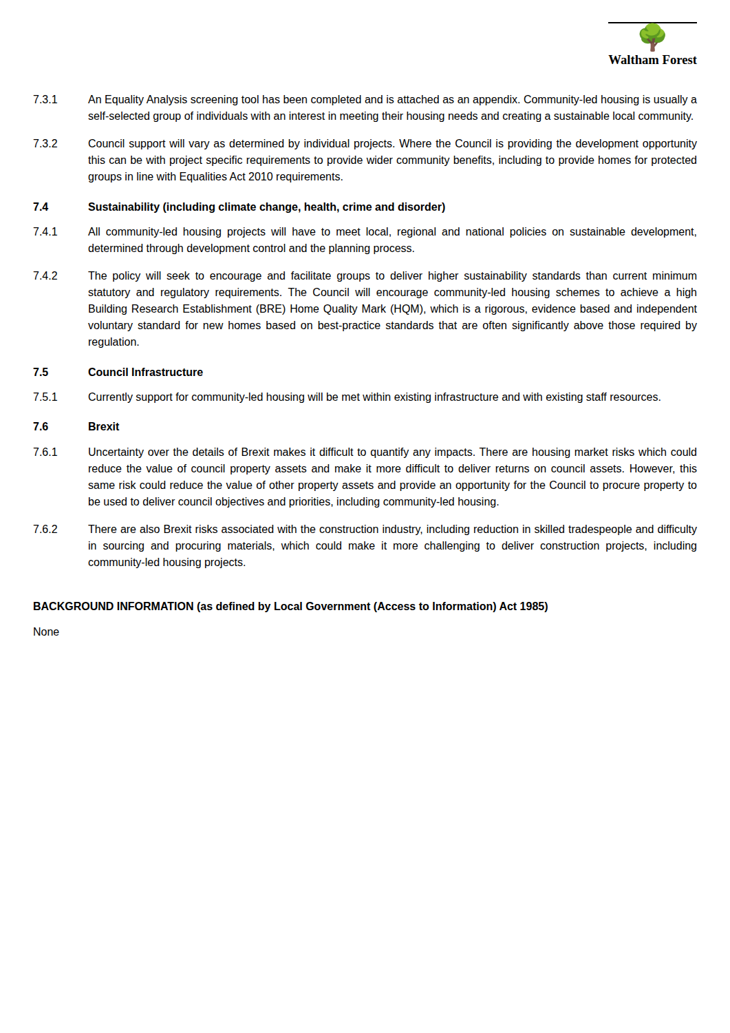🌳Waltham Forest
7.3.1
An Equality Analysis screening tool has been completed and is attached as an appendix. Community-led housing is usually a self-selected group of individuals with an interest in meeting their housing needs and creating a sustainable local community.
7.3.2
Council support will vary as determined by individual projects. Where the Council is providing the development opportunity this can be with project specific requirements to provide wider community benefits, including to provide homes for protected groups in line with Equalities Act 2010 requirements.
7.4 Sustainability (including climate change, health, crime and disorder)
7.4.1
All community-led housing projects will have to meet local, regional and national policies on sustainable development, determined through development control and the planning process.
7.4.2
The policy will seek to encourage and facilitate groups to deliver higher sustainability standards than current minimum statutory and regulatory requirements. The Council will encourage community-led housing schemes to achieve a high Building Research Establishment (BRE) Home Quality Mark (HQM), which is a rigorous, evidence based and independent voluntary standard for new homes based on best-practice standards that are often significantly above those required by regulation.
7.5 Council Infrastructure
7.5.1
Currently support for community-led housing will be met within existing infrastructure and with existing staff resources.
7.6 Brexit
7.6.1
Uncertainty over the details of Brexit makes it difficult to quantify any impacts. There are housing market risks which could reduce the value of council property assets and make it more difficult to deliver returns on council assets. However, this same risk could reduce the value of other property assets and provide an opportunity for the Council to procure property to be used to deliver council objectives and priorities, including community-led housing.
7.6.2
There are also Brexit risks associated with the construction industry, including reduction in skilled tradespeople and difficulty in sourcing and procuring materials, which could make it more challenging to deliver construction projects, including community-led housing projects.
BACKGROUND INFORMATION (as defined by Local Government (Access to Information) Act 1985)
None